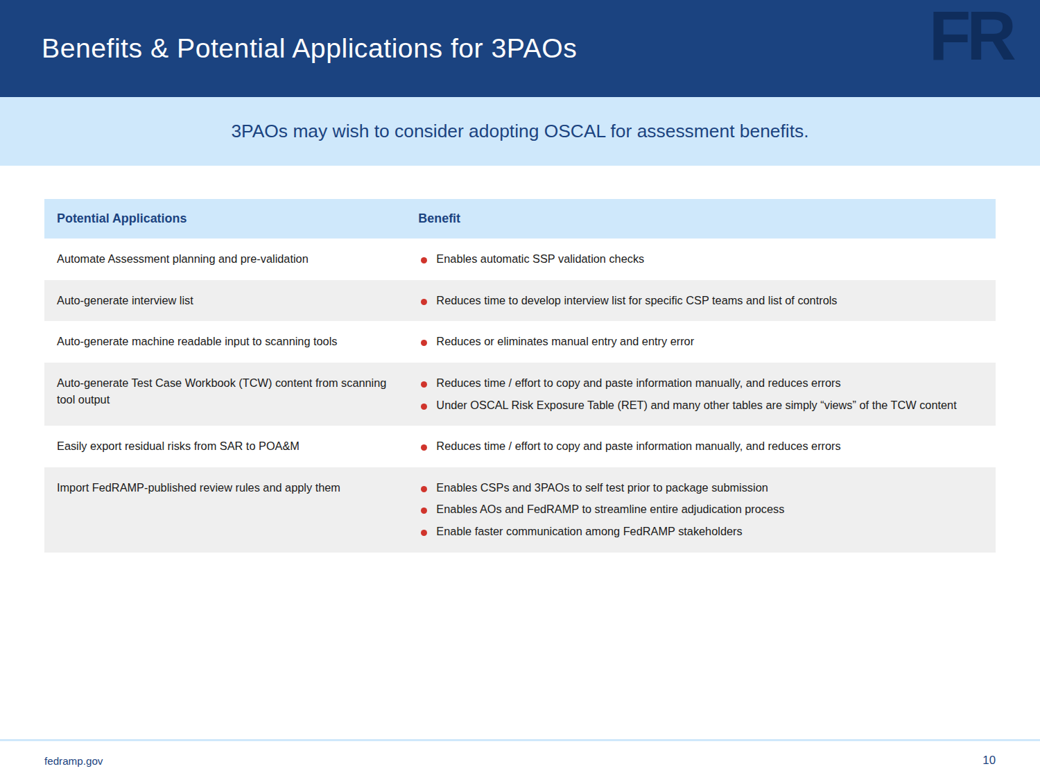Benefits & Potential Applications for 3PAOs
FR
3PAOs may wish to consider adopting OSCAL for assessment benefits.
| Potential Applications | Benefit |
| --- | --- |
| Automate Assessment planning and pre-validation | Enables automatic SSP validation checks |
| Auto-generate interview list | Reduces time to develop interview list for specific CSP teams and list of controls |
| Auto-generate machine readable input to scanning tools | Reduces or eliminates manual entry and entry error |
| Auto-generate Test Case Workbook (TCW) content from scanning tool output | Reduces time / effort to copy and paste information manually, and reduces errors Under OSCAL Risk Exposure Table (RET) and many other tables are simply “views” of the TCW content |
| Easily export residual risks from SAR to POA&M | Reduces time / effort to copy and paste information manually, and reduces errors |
| Import FedRAMP-published review rules and apply them | Enables CSPs and 3PAOs to self test prior to package submission Enables AOs and FedRAMP to streamline entire adjudication process Enable faster communication among FedRAMP stakeholders |
fedramp.gov 10